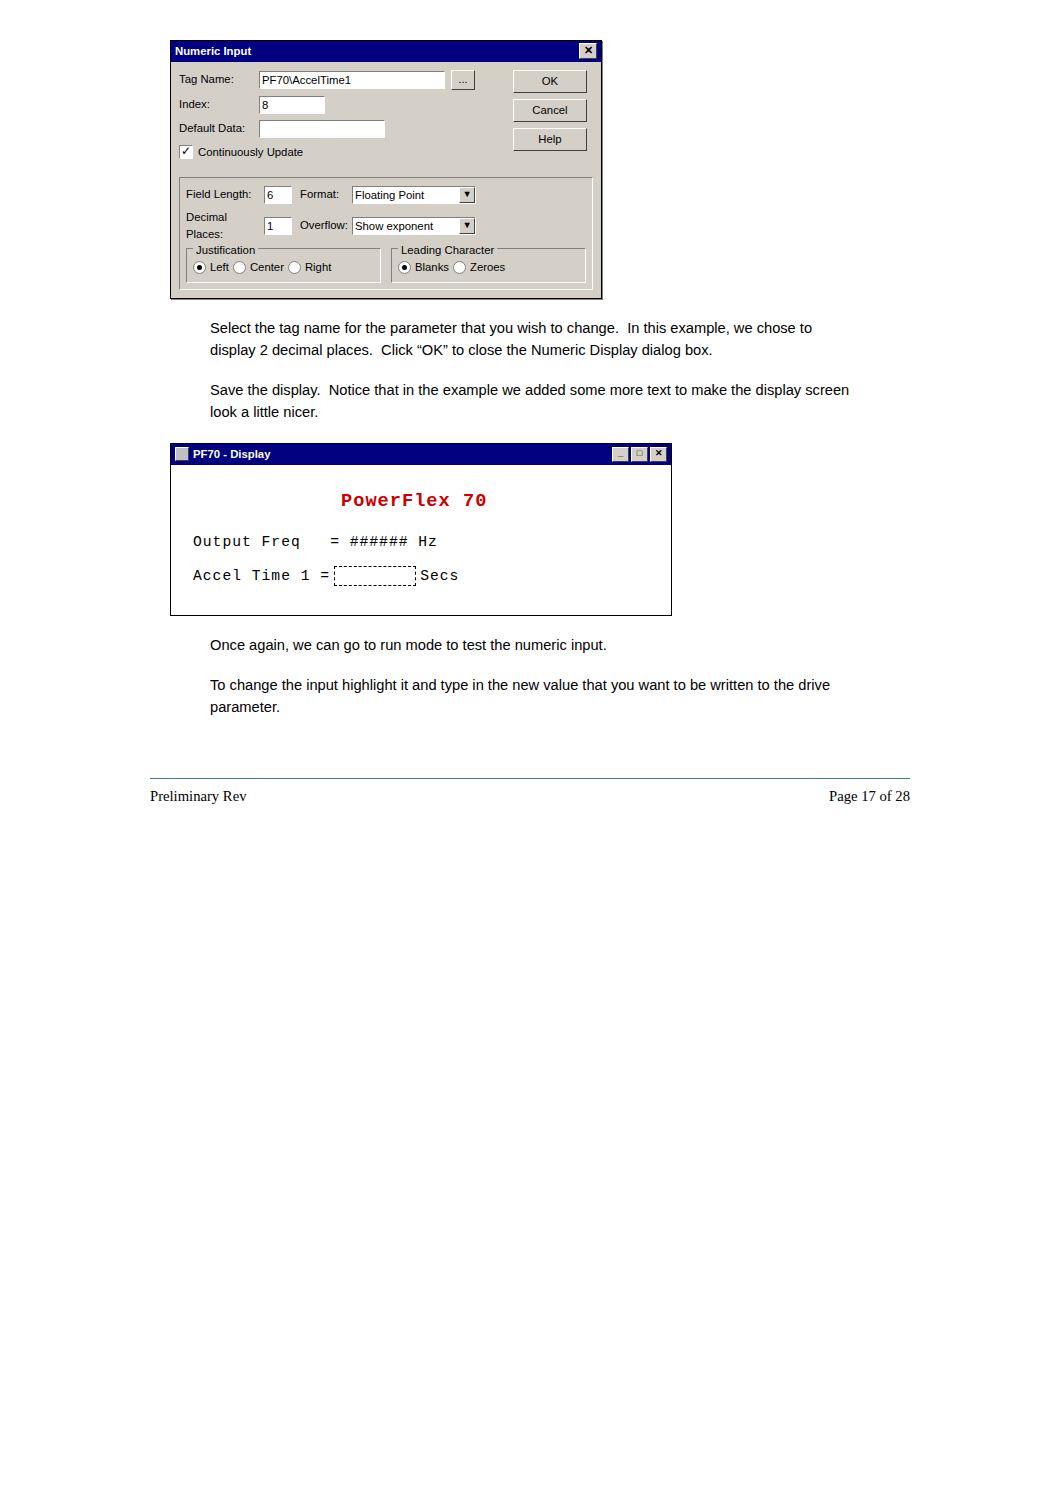Numeric Input ✕
Tag Name: PF70\AccelTime1 ...
Index: 8
Default Data:
✓ Continuously Update
OK Cancel Help
Field Length: 6 Format: Floating Point▼
Decimal Places: 1 Overflow: Show exponent▼
Justification
Left Center Right
Leading Character
Blanks Zeroes
Select the tag name for the parameter that you wish to change. In this example, we chose to display 2 decimal places. Click “OK” to close the Numeric Display dialog box.
Save the display. Notice that in the example we added some more text to make the display screen look a little nicer.
PF70 - Display _ □ ✕
PowerFlex 70
Output Freq = ###### Hz
Accel Time 1 = Secs
Once again, we can go to run mode to test the numeric input.
To change the input highlight it and type in the new value that you want to be written to the drive parameter.
Preliminary Rev Page 17 of 28